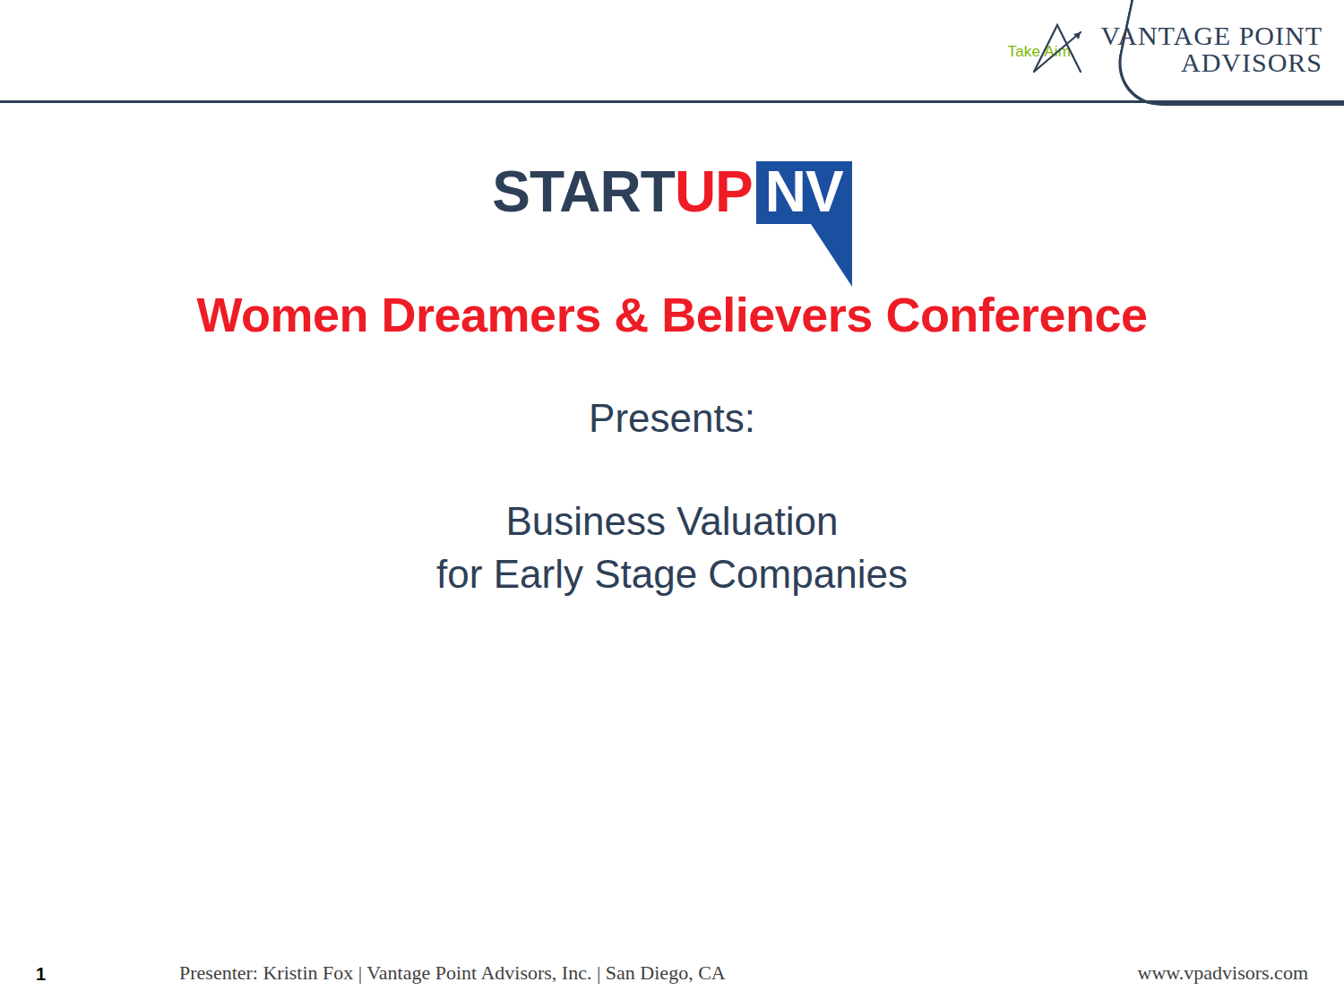Take Aim.
VANTAGE POINT ADVISORS
START UP NV
Women Dreamers & Believers Conference
Presents:
Business Valuation
for Early Stage Companies
1
Presenter: Kristin Fox | Vantage Point Advisors, Inc. | San Diego, CA
www.vpadvisors.com